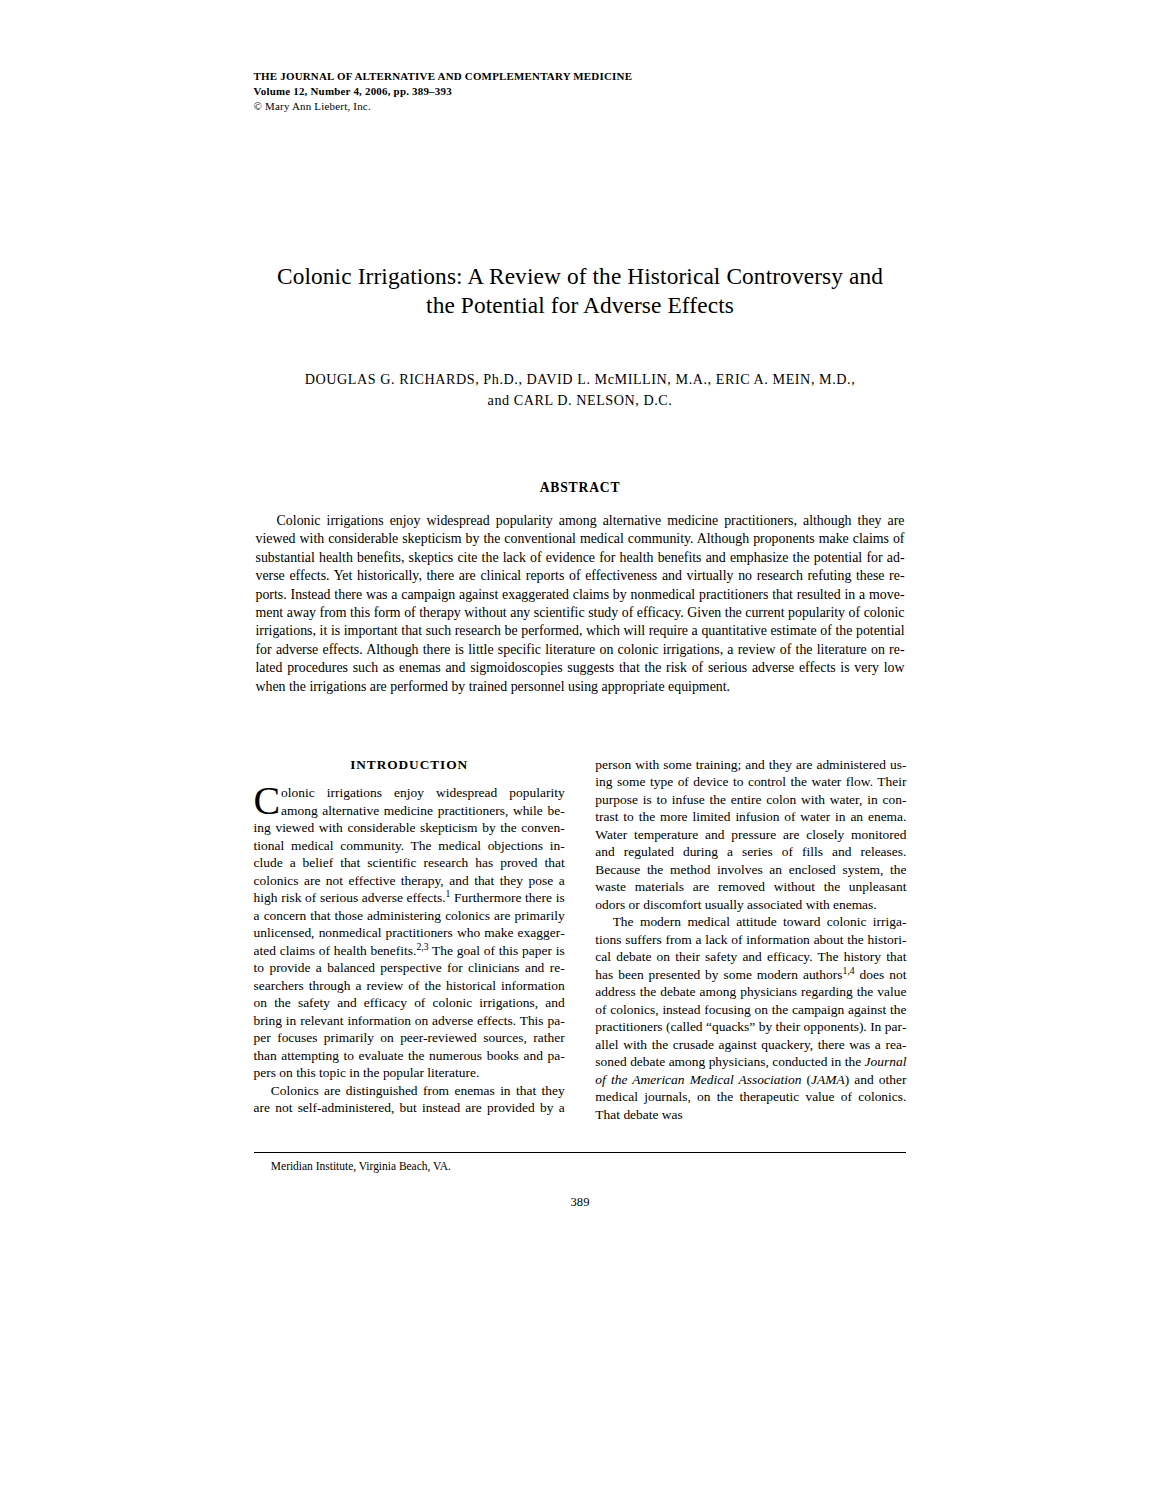The Journal of Alternative and Complementary Medicine
Volume 12, Number 4, 2006, pp. 389–393
© Mary Ann Liebert, Inc.
Colonic Irrigations: A Review of the Historical Controversy and
the Potential for Adverse Effects
DOUGLAS G. RICHARDS, Ph.D., DAVID L. McMILLIN, M.A., ERIC A. MEIN, M.D.,
and CARL D. NELSON, D.C.
ABSTRACT
Colonic irrigations enjoy widespread popularity among alternative medicine practitioners, although they are viewed with considerable skepticism by the conventional medical community. Although proponents make claims of substantial health benefits, skeptics cite the lack of evidence for health benefits and emphasize the potential for adverse effects. Yet historically, there are clinical reports of effectiveness and virtually no research refuting these reports. Instead there was a campaign against exaggerated claims by nonmedical practitioners that resulted in a movement away from this form of therapy without any scientific study of efficacy. Given the current popularity of colonic irrigations, it is important that such research be performed, which will require a quantitative estimate of the potential for adverse effects. Although there is little specific literature on colonic irrigations, a review of the literature on related procedures such as enemas and sigmoidoscopies suggests that the risk of serious adverse effects is very low when the irrigations are performed by trained personnel using appropriate equipment.
INTRODUCTION
Colonic irrigations enjoy widespread popularity among alternative medicine practitioners, while being viewed with considerable skepticism by the conventional medical community. The medical objections include a belief that scientific research has proved that colonics are not effective therapy, and that they pose a high risk of serious adverse effects.1 Furthermore there is a concern that those administering colonics are primarily unlicensed, nonmedical practitioners who make exaggerated claims of health benefits.2,3 The goal of this paper is to provide a balanced perspective for clinicians and researchers through a review of the historical information on the safety and efficacy of colonic irrigations, and bring in relevant information on adverse effects. This paper focuses primarily on peer-reviewed sources, rather than attempting to evaluate the numerous books and papers on this topic in the popular literature.
Colonics are distinguished from enemas in that they are not self-administered, but instead are provided by a person with some training; and they are administered using some type of device to control the water flow. Their purpose is to infuse the entire colon with water, in contrast to the more limited infusion of water in an enema. Water temperature and pressure are closely monitored and regulated during a series of fills and releases. Because the method involves an enclosed system, the waste materials are removed without the unpleasant odors or discomfort usually associated with enemas.
The modern medical attitude toward colonic irrigations suffers from a lack of information about the historical debate on their safety and efficacy. The history that has been presented by some modern authors1,4 does not address the debate among physicians regarding the value of colonics, instead focusing on the campaign against the practitioners (called “quacks” by their opponents). In parallel with the crusade against quackery, there was a reasoned debate among physicians, conducted in the Journal of the American Medical Association (JAMA) and other medical journals, on the therapeutic value of colonics. That debate was
Meridian Institute, Virginia Beach, VA.
389